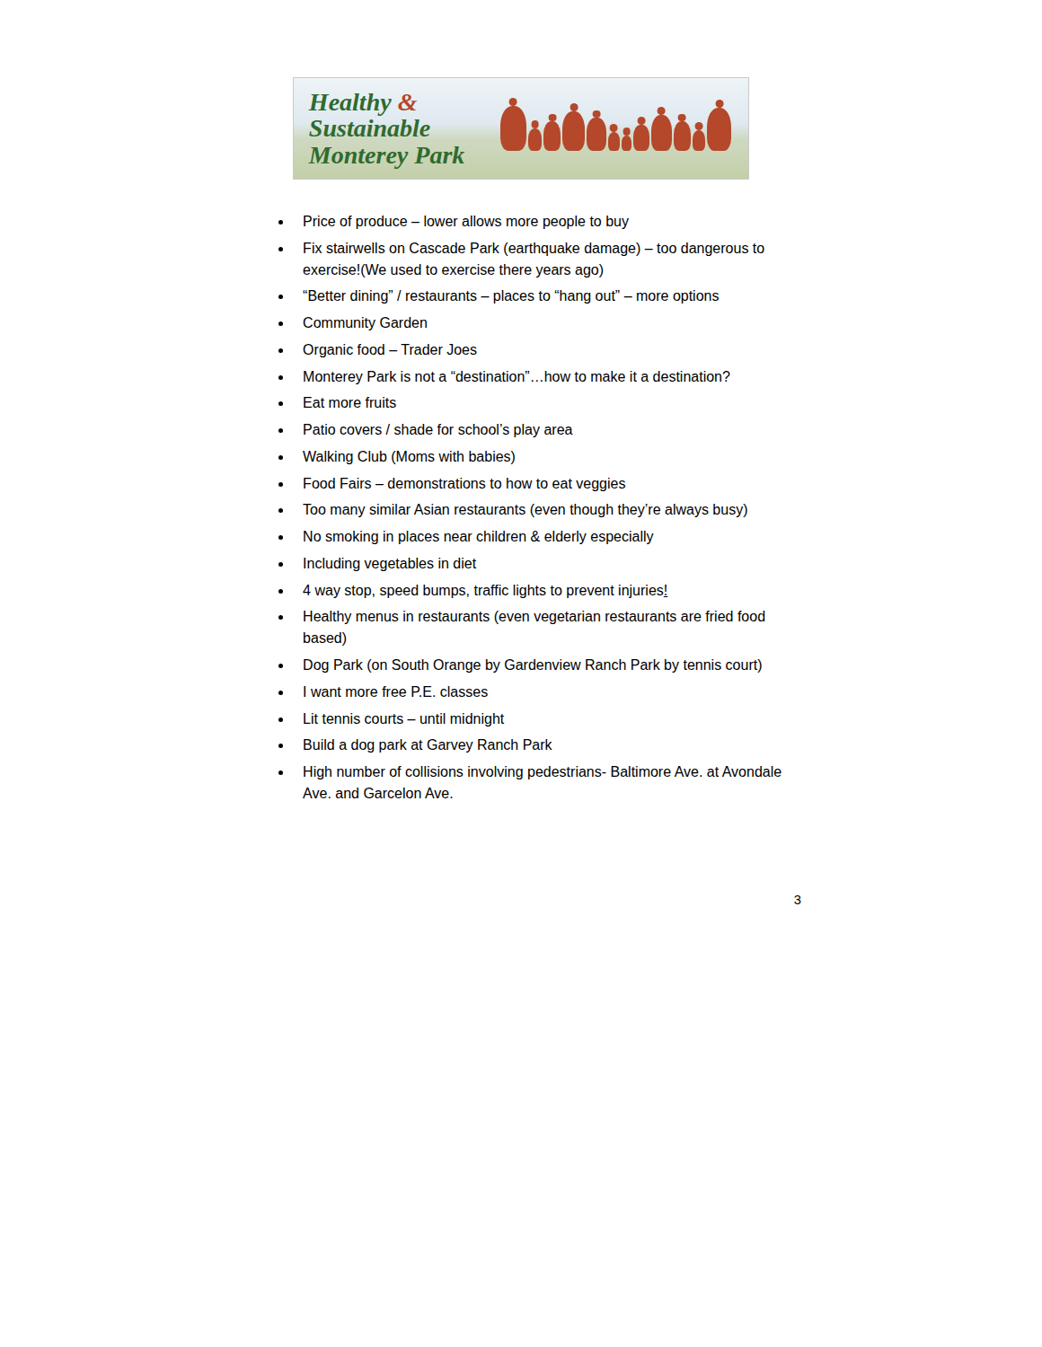Healthy & Sustainable Monterey Park
Price of produce – lower allows more people to buy
Fix stairwells on Cascade Park (earthquake damage) – too dangerous to exercise!(We used to exercise there years ago)
“Better dining” / restaurants – places to “hang out” – more options
Community Garden
Organic food – Trader Joes
Monterey Park is not a “destination”…how to make it a destination?
Eat more fruits
Patio covers / shade for school’s play area
Walking Club (Moms with babies)
Food Fairs – demonstrations to how to eat veggies
Too many similar Asian restaurants (even though they’re always busy)
No smoking in places near children & elderly especially
Including vegetables in diet
4 way stop, speed bumps, traffic lights to prevent injuries!
Healthy menus in restaurants (even vegetarian restaurants are fried food based)
Dog Park (on South Orange by Gardenview Ranch Park by tennis court)
I want more free P.E. classes
Lit tennis courts – until midnight
Build a dog park at Garvey Ranch Park
High number of collisions involving pedestrians- Baltimore Ave. at Avondale Ave. and Garcelon Ave.
3